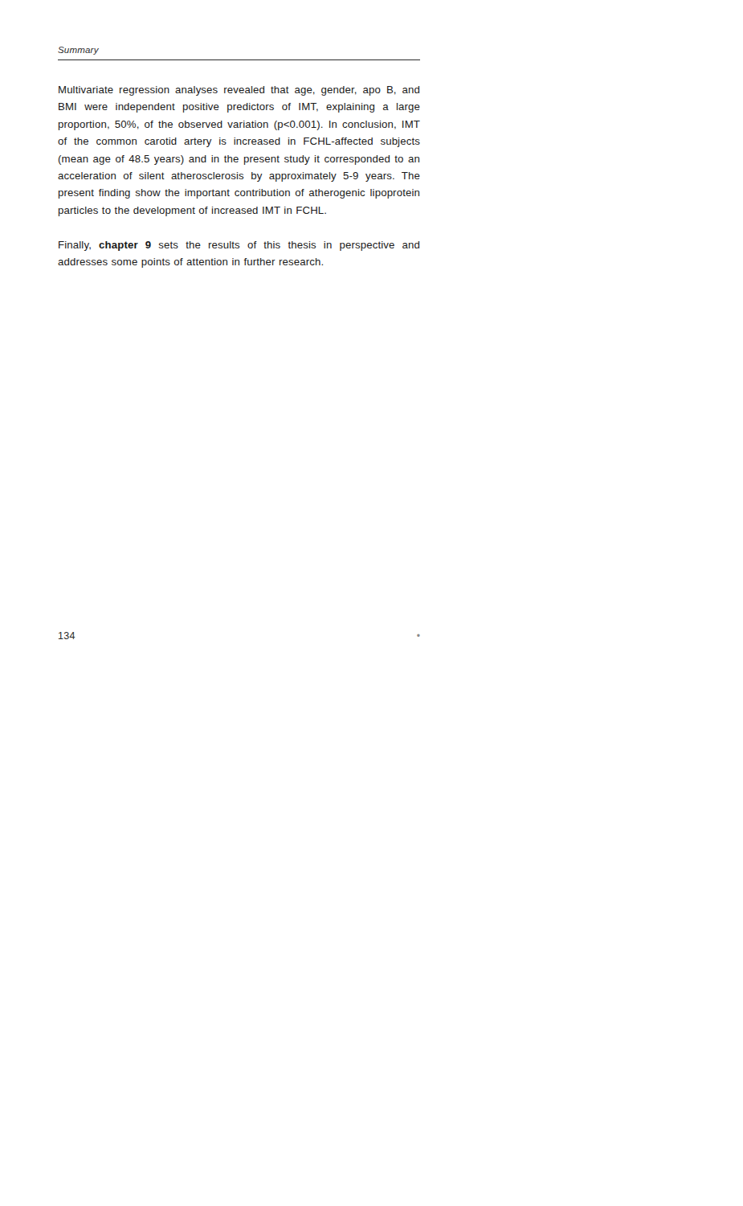Summary
Multivariate regression analyses revealed that age, gender, apo B, and BMI were independent positive predictors of IMT, explaining a large proportion, 50%, of the observed variation (p<0.001). In conclusion, IMT of the common carotid artery is increased in FCHL-affected subjects (mean age of 48.5 years) and in the present study it corresponded to an acceleration of silent atherosclerosis by approximately 5-9 years. The present finding show the important contribution of atherogenic lipoprotein particles to the development of increased IMT in FCHL.
Finally, chapter 9 sets the results of this thesis in perspective and addresses some points of attention in further research.
134
•